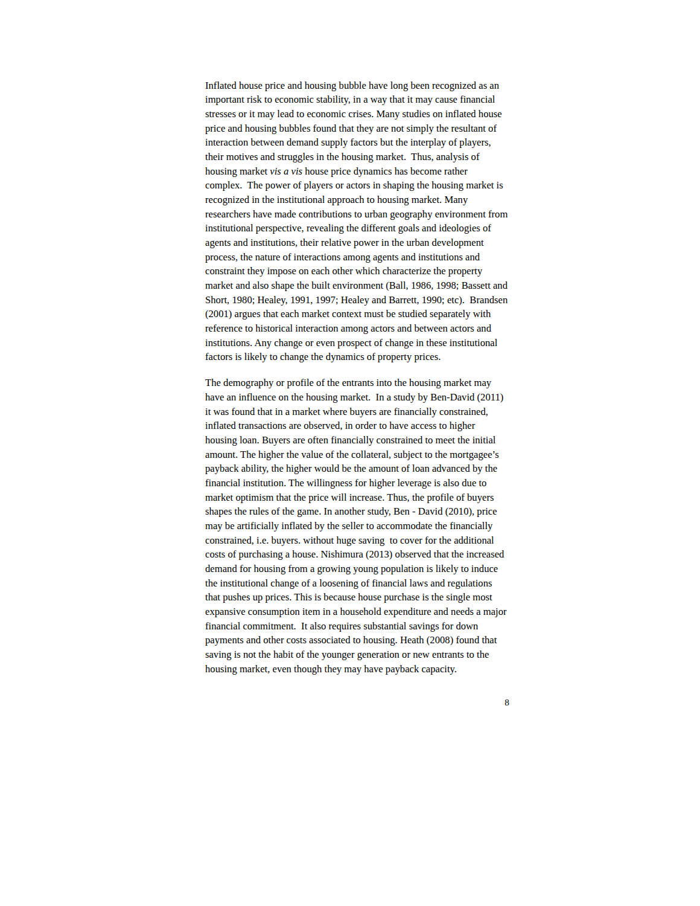Inflated house price and housing bubble have long been recognized as an important risk to economic stability, in a way that it may cause financial stresses or it may lead to economic crises. Many studies on inflated house price and housing bubbles found that they are not simply the resultant of interaction between demand supply factors but the interplay of players, their motives and struggles in the housing market. Thus, analysis of housing market vis a vis house price dynamics has become rather complex. The power of players or actors in shaping the housing market is recognized in the institutional approach to housing market. Many researchers have made contributions to urban geography environment from institutional perspective, revealing the different goals and ideologies of agents and institutions, their relative power in the urban development process, the nature of interactions among agents and institutions and constraint they impose on each other which characterize the property market and also shape the built environment (Ball, 1986, 1998; Bassett and Short, 1980; Healey, 1991, 1997; Healey and Barrett, 1990; etc). Brandsen (2001) argues that each market context must be studied separately with reference to historical interaction among actors and between actors and institutions. Any change or even prospect of change in these institutional factors is likely to change the dynamics of property prices.
The demography or profile of the entrants into the housing market may have an influence on the housing market. In a study by Ben-David (2011) it was found that in a market where buyers are financially constrained, inflated transactions are observed, in order to have access to higher housing loan. Buyers are often financially constrained to meet the initial amount. The higher the value of the collateral, subject to the mortgagee’s payback ability, the higher would be the amount of loan advanced by the financial institution. The willingness for higher leverage is also due to market optimism that the price will increase. Thus, the profile of buyers shapes the rules of the game. In another study, Ben - David (2010), price may be artificially inflated by the seller to accommodate the financially constrained, i.e. buyers. without huge saving to cover for the additional costs of purchasing a house. Nishimura (2013) observed that the increased demand for housing from a growing young population is likely to induce the institutional change of a loosening of financial laws and regulations that pushes up prices. This is because house purchase is the single most expansive consumption item in a household expenditure and needs a major financial commitment. It also requires substantial savings for down payments and other costs associated to housing. Heath (2008) found that saving is not the habit of the younger generation or new entrants to the housing market, even though they may have payback capacity.
8